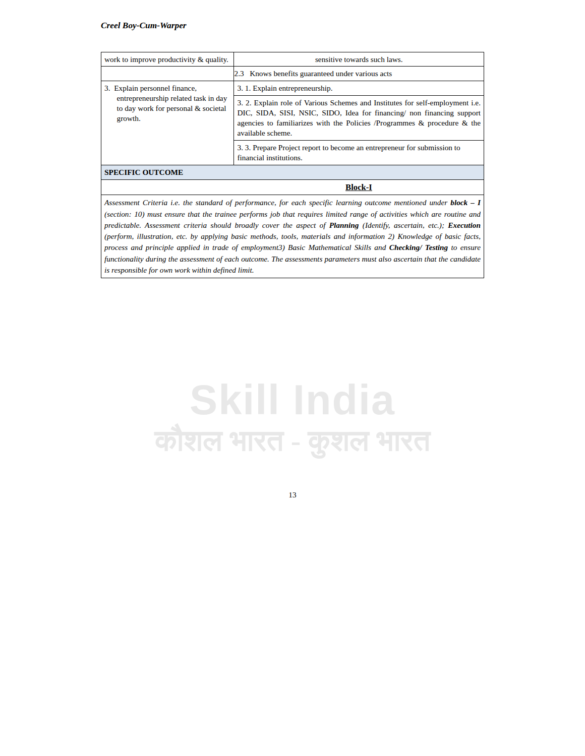Creel Boy-Cum-Warper
| work to improve productivity & quality. | sensitive towards such laws. |
| | 2.3 Knows benefits guaranteed under various acts |
| 3. Explain personnel finance, entrepreneurship related task in day to day work for personal & societal growth. | 3. 1. Explain entrepreneurship. |
| 3. 2. Explain role of Various Schemes and Institutes for self-employment i.e. DIC, SIDA, SISI, NSIC, SIDO, Idea for financing/ non financing support agencies to familiarizes with the Policies /Programmes & procedure & the available scheme. |
| 3. 3. Prepare Project report to become an entrepreneur for submission to financial institutions. |
| SPECIFIC OUTCOME |
| | Block-I |
| Assessment Criteria i.e. the standard of performance, for each specific learning outcome mentioned under block – I (section: 10) must ensure that the trainee performs job that requires limited range of activities which are routine and predictable. Assessment criteria should broadly cover the aspect of Planning (Identify, ascertain, etc.); Execution (perform, illustration, etc. by applying basic methods, tools, materials and information 2) Knowledge of basic facts, process and principle applied in trade of employment3) Basic Mathematical Skills and Checking/ Testing to ensure functionality during the assessment of each outcome. The assessments parameters must also ascertain that the candidate is responsible for own work within defined limit. |
Skill India
कौशल भारत - कुशल भारत
13